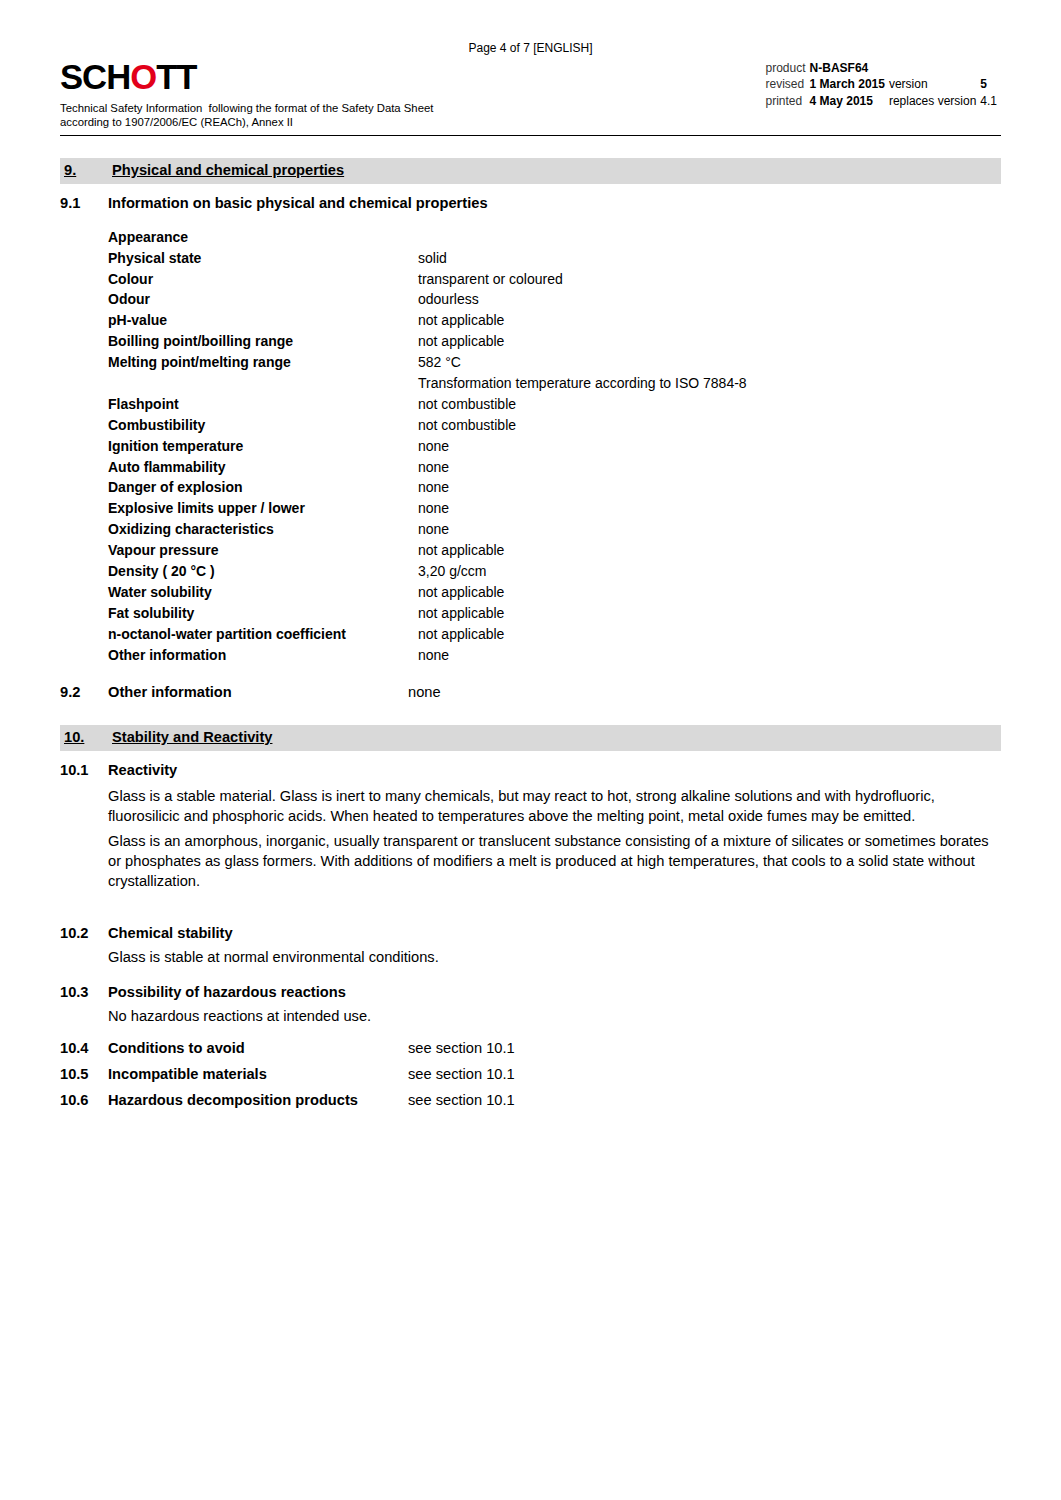Page 4 of 7 [ENGLISH]
SCHOTT
Technical Safety Information following the format of the Safety Data Sheet
according to 1907/2006/EC (REACh), Annex II
| product | N-BASF64 | | |
| revised | 1 March 2015 | version | 5 |
| printed | 4 May 2015 | replaces version | 4.1 |
9. Physical and chemical properties
9.1
Information on basic physical and chemical properties
| Appearance | |
| Physical state | solid |
| Colour | transparent or coloured |
| Odour | odourless |
| pH-value | not applicable |
| Boilling point/boilling range | not applicable |
| Melting point/melting range | 582 °C |
| | Transformation temperature according to ISO 7884-8 |
| Flashpoint | not combustible |
| Combustibility | not combustible |
| Ignition temperature | none |
| Auto flammability | none |
| Danger of explosion | none |
| Explosive limits upper / lower | none |
| Oxidizing characteristics | none |
| Vapour pressure | not applicable |
| Density ( 20 °C ) | 3,20 g/ccm |
| Water solubility | not applicable |
| Fat solubility | not applicable |
| n-octanol-water partition coefficient | not applicable |
| Other information | none |
9.2
Other information
none
10. Stability and Reactivity
10.1
Reactivity
Glass is a stable material. Glass is inert to many chemicals, but may react to hot, strong alkaline solutions and with hydrofluoric, fluorosilicic and phosphoric acids. When heated to temperatures above the melting point, metal oxide fumes may be emitted.
Glass is an amorphous, inorganic, usually transparent or translucent substance consisting of a mixture of silicates or sometimes borates or phosphates as glass formers. With additions of modifiers a melt is produced at high temperatures, that cools to a solid state without crystallization.
10.2
Chemical stability
Glass is stable at normal environmental conditions.
10.3
Possibility of hazardous reactions
No hazardous reactions at intended use.
10.4
Conditions to avoid
see section 10.1
10.5
Incompatible materials
see section 10.1
10.6
Hazardous decomposition products
see section 10.1